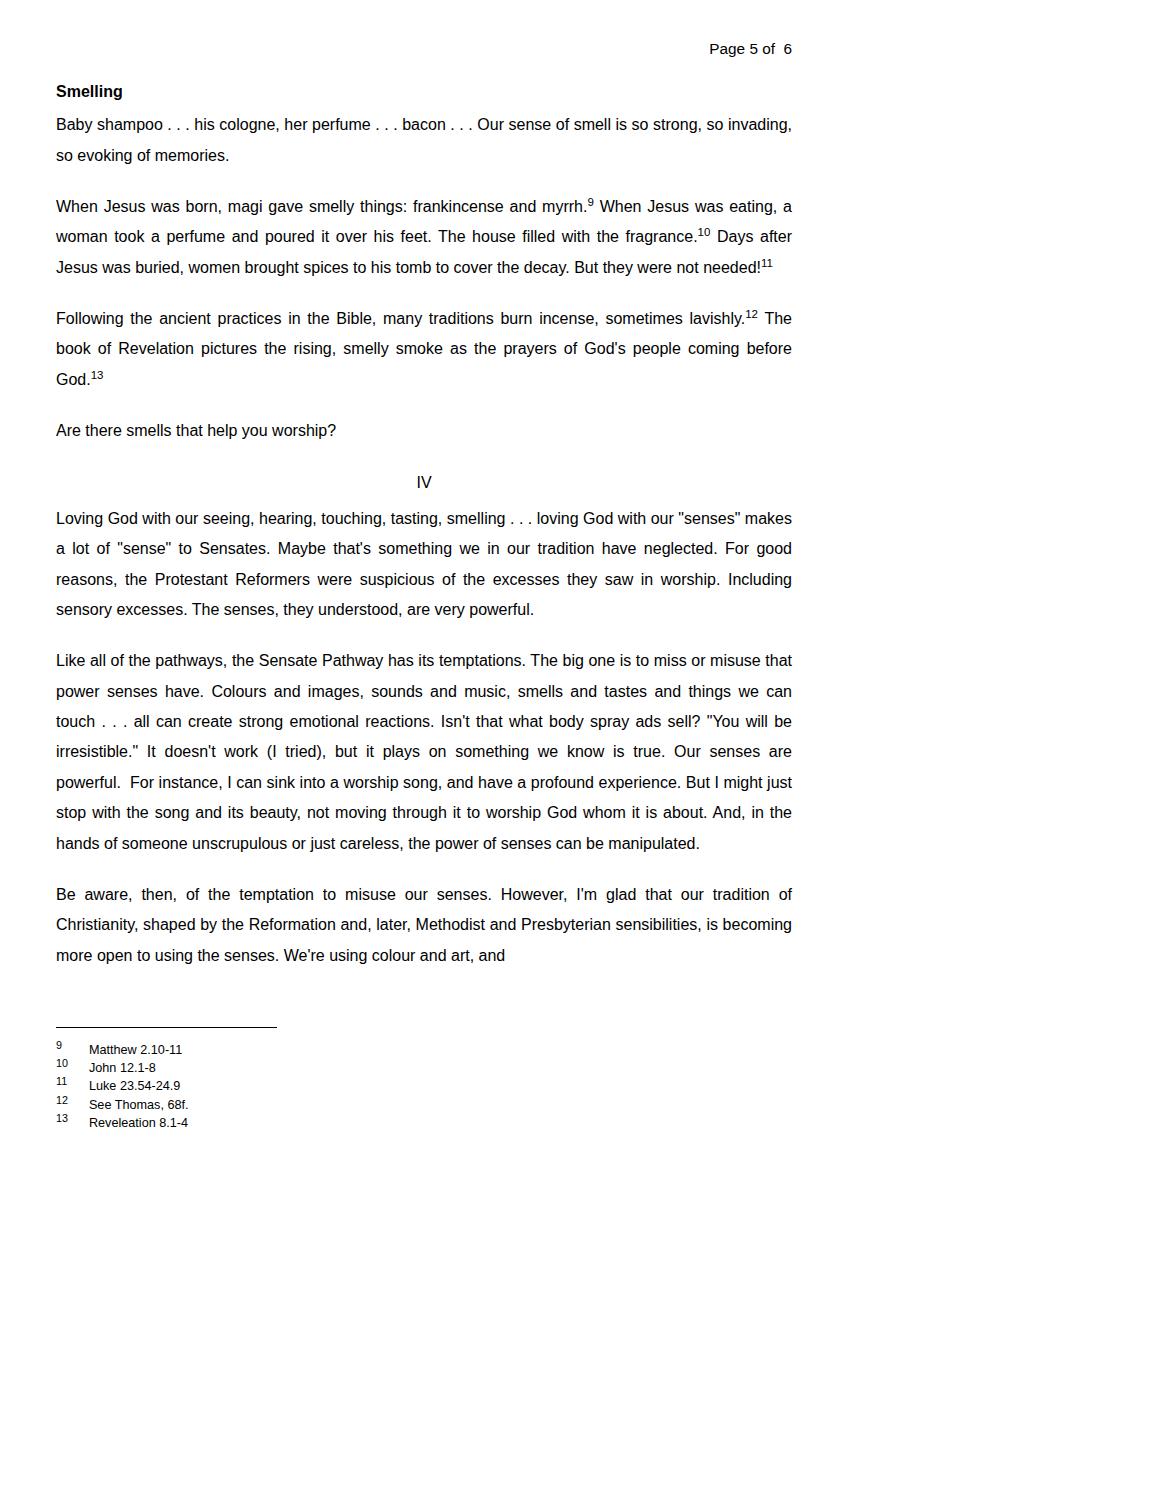Page 5 of 6
Smelling
Baby shampoo . . . his cologne, her perfume . . . bacon . . . Our sense of smell is so strong, so invading, so evoking of memories.
When Jesus was born, magi gave smelly things: frankincense and myrrh.9 When Jesus was eating, a woman took a perfume and poured it over his feet. The house filled with the fragrance.10 Days after Jesus was buried, women brought spices to his tomb to cover the decay. But they were not needed!11
Following the ancient practices in the Bible, many traditions burn incense, sometimes lavishly.12 The book of Revelation pictures the rising, smelly smoke as the prayers of God's people coming before God.13
Are there smells that help you worship?
IV
Loving God with our seeing, hearing, touching, tasting, smelling . . . loving God with our "senses" makes a lot of "sense" to Sensates. Maybe that's something we in our tradition have neglected. For good reasons, the Protestant Reformers were suspicious of the excesses they saw in worship. Including sensory excesses. The senses, they understood, are very powerful.
Like all of the pathways, the Sensate Pathway has its temptations. The big one is to miss or misuse that power senses have. Colours and images, sounds and music, smells and tastes and things we can touch . . . all can create strong emotional reactions. Isn't that what body spray ads sell? "You will be irresistible." It doesn't work (I tried), but it plays on something we know is true. Our senses are powerful. For instance, I can sink into a worship song, and have a profound experience. But I might just stop with the song and its beauty, not moving through it to worship God whom it is about. And, in the hands of someone unscrupulous or just careless, the power of senses can be manipulated.
Be aware, then, of the temptation to misuse our senses. However, I'm glad that our tradition of Christianity, shaped by the Reformation and, later, Methodist and Presbyterian sensibilities, is becoming more open to using the senses. We're using colour and art, and
9 Matthew 2.10-11
10 John 12.1-8
11 Luke 23.54-24.9
12 See Thomas, 68f.
13 Reveleation 8.1-4